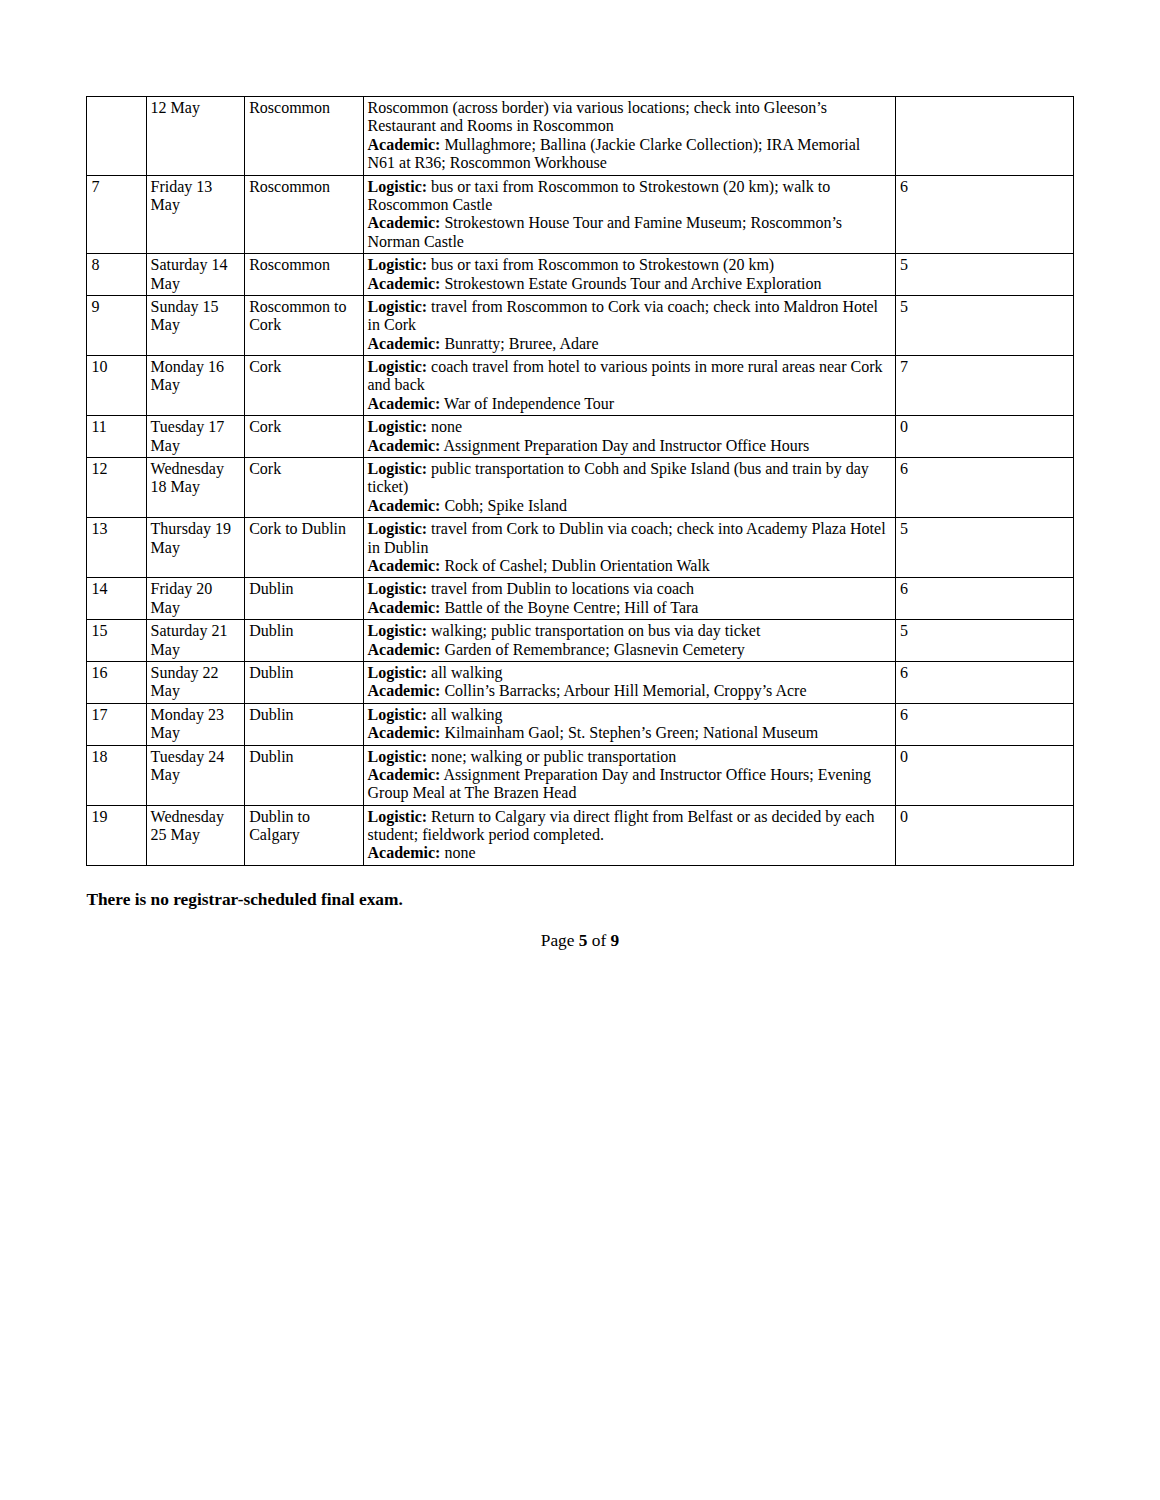| | 12 May | Roscommon | Roscommon (across border) via various locations; check into Gleeson’s Restaurant and Rooms in Roscommon Academic: Mullaghmore; Ballina (Jackie Clarke Collection); IRA Memorial N61 at R36; Roscommon Workhouse | |
| 7 | Friday 13 May | Roscommon | Logistic: bus or taxi from Roscommon to Strokestown (20 km); walk to Roscommon Castle Academic: Strokestown House Tour and Famine Museum; Roscommon’s Norman Castle | 6 |
| 8 | Saturday 14 May | Roscommon | Logistic: bus or taxi from Roscommon to Strokestown (20 km) Academic: Strokestown Estate Grounds Tour and Archive Exploration | 5 |
| 9 | Sunday 15 May | Roscommon to Cork | Logistic: travel from Roscommon to Cork via coach; check into Maldron Hotel in Cork Academic: Bunratty; Bruree, Adare | 5 |
| 10 | Monday 16 May | Cork | Logistic: coach travel from hotel to various points in more rural areas near Cork and back Academic: War of Independence Tour | 7 |
| 11 | Tuesday 17 May | Cork | Logistic: none Academic: Assignment Preparation Day and Instructor Office Hours | 0 |
| 12 | Wednesday 18 May | Cork | Logistic: public transportation to Cobh and Spike Island (bus and train by day ticket) Academic: Cobh; Spike Island | 6 |
| 13 | Thursday 19 May | Cork to Dublin | Logistic: travel from Cork to Dublin via coach; check into Academy Plaza Hotel in Dublin Academic: Rock of Cashel; Dublin Orientation Walk | 5 |
| 14 | Friday 20 May | Dublin | Logistic: travel from Dublin to locations via coach Academic: Battle of the Boyne Centre; Hill of Tara | 6 |
| 15 | Saturday 21 May | Dublin | Logistic: walking; public transportation on bus via day ticket Academic: Garden of Remembrance; Glasnevin Cemetery | 5 |
| 16 | Sunday 22 May | Dublin | Logistic: all walking Academic: Collin’s Barracks; Arbour Hill Memorial, Croppy’s Acre | 6 |
| 17 | Monday 23 May | Dublin | Logistic: all walking Academic: Kilmainham Gaol; St. Stephen’s Green; National Museum | 6 |
| 18 | Tuesday 24 May | Dublin | Logistic: none; walking or public transportation Academic: Assignment Preparation Day and Instructor Office Hours; Evening Group Meal at The Brazen Head | 0 |
| 19 | Wednesday 25 May | Dublin to Calgary | Logistic: Return to Calgary via direct flight from Belfast or as decided by each student; fieldwork period completed. Academic: none | 0 |
There is no registrar-scheduled final exam.
Page 5 of 9